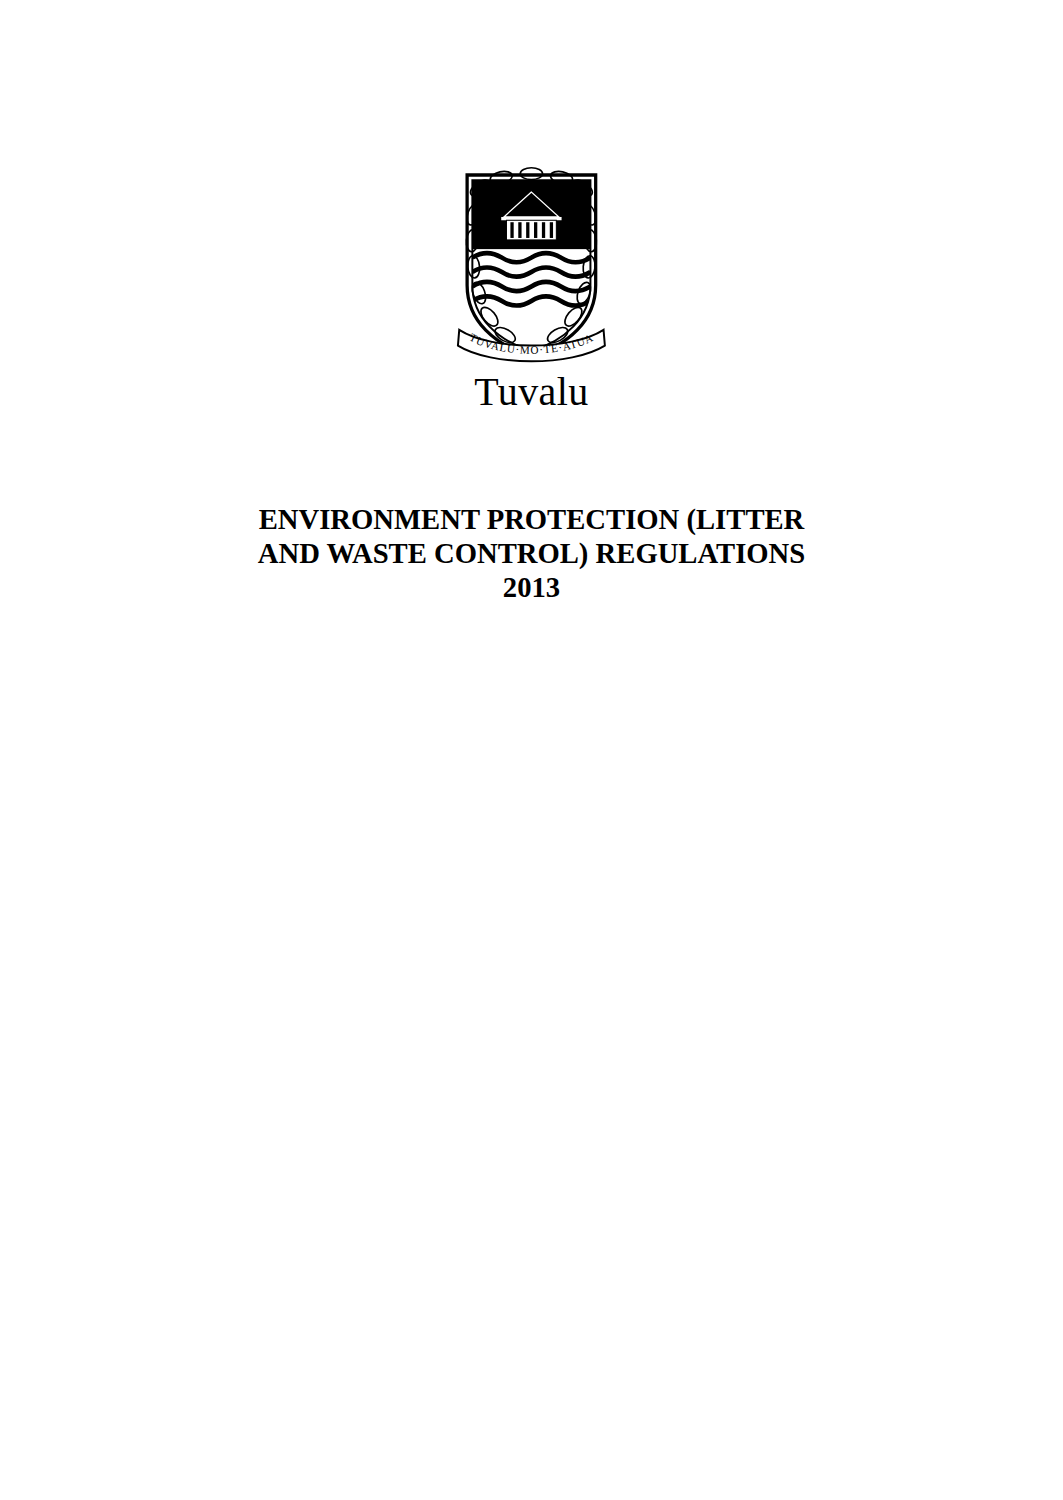TUVALU·MO·TE·ATUA
Tuvalu
Environment Protection (Litter and Waste Control) Regulations 2013